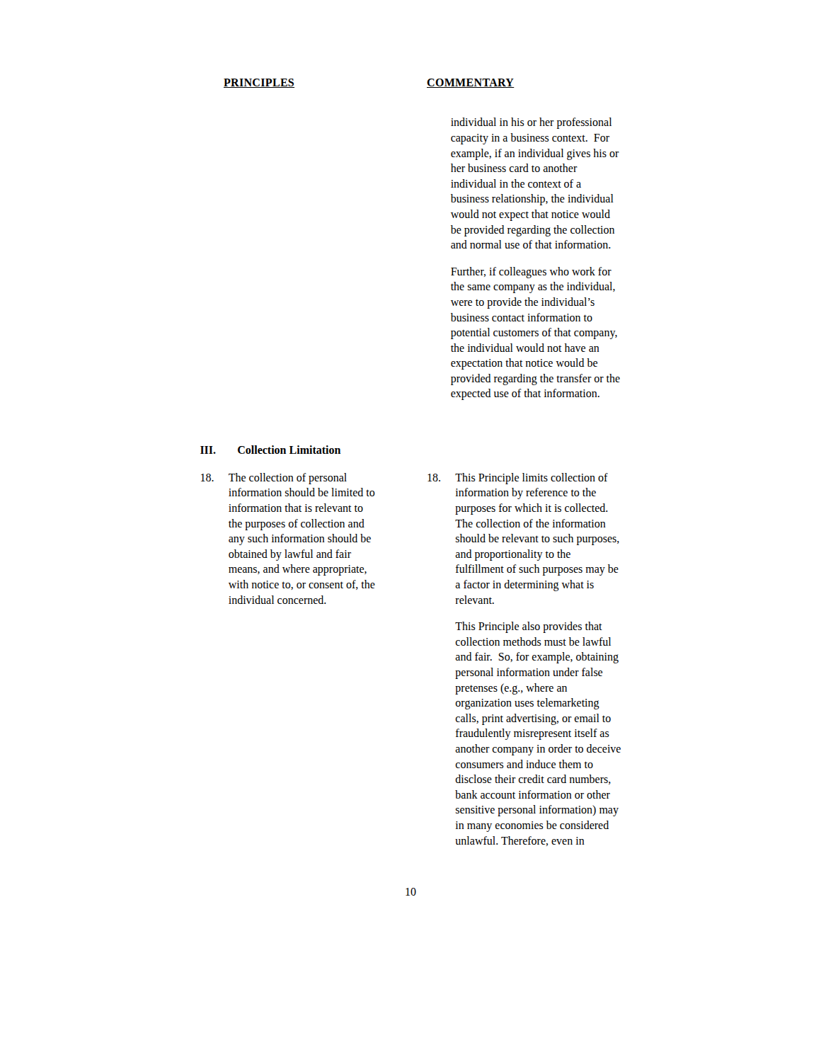PRINCIPLES
COMMENTARY
individual in his or her professional capacity in a business context. For example, if an individual gives his or her business card to another individual in the context of a business relationship, the individual would not expect that notice would be provided regarding the collection and normal use of that information.
Further, if colleagues who work for the same company as the individual, were to provide the individual’s business contact information to potential customers of that company, the individual would not have an expectation that notice would be provided regarding the transfer or the expected use of that information.
III. Collection Limitation
18.
The collection of personal information should be limited to information that is relevant to the purposes of collection and any such information should be obtained by lawful and fair means, and where appropriate, with notice to, or consent of, the individual concerned.
18.
This Principle limits collection of information by reference to the purposes for which it is collected. The collection of the information should be relevant to such purposes, and proportionality to the fulfillment of such purposes may be a factor in determining what is relevant.
This Principle also provides that collection methods must be lawful and fair. So, for example, obtaining personal information under false pretenses (e.g., where an organization uses telemarketing calls, print advertising, or email to fraudulently misrepresent itself as another company in order to deceive consumers and induce them to disclose their credit card numbers, bank account information or other sensitive personal information) may in many economies be considered unlawful. Therefore, even in
10